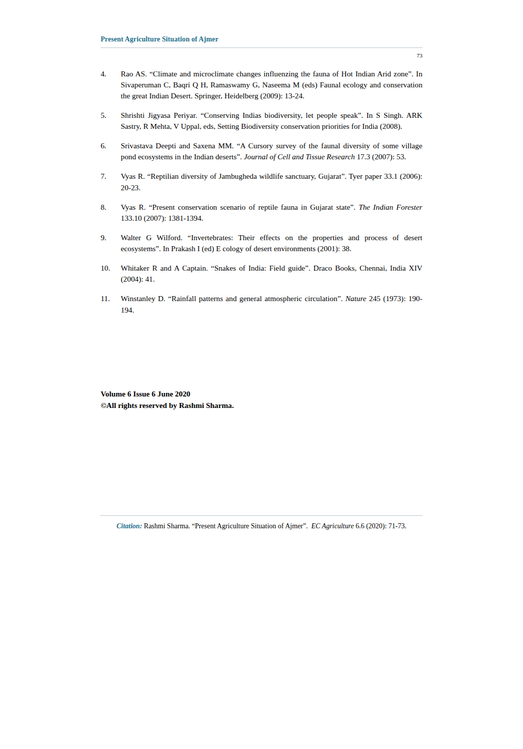Present Agriculture Situation of Ajmer
73
4. Rao AS. “Climate and microclimate changes influenzing the fauna of Hot Indian Arid zone”. In Sivaperuman C, Baqri Q H, Ramaswamy G, Naseema M (eds) Faunal ecology and conservation the great Indian Desert. Springer, Heidelberg (2009): 13-24.
5. Shrishti Jigyasa Periyar. “Conserving Indias biodiversity, let people speak”. In S Singh. ARK Sastry, R Mehta, V Uppal, eds, Setting Biodiversity conservation priorities for India (2008).
6. Srivastava Deepti and Saxena MM. “A Cursory survey of the faunal diversity of some village pond ecosystems in the Indian deserts”. Journal of Cell and Tissue Research 17.3 (2007): 53.
7. Vyas R. “Reptilian diversity of Jambugheda wildlife sanctuary, Gujarat”. Tyer paper 33.1 (2006): 20-23.
8. Vyas R. “Present conservation scenario of reptile fauna in Gujarat state”. The Indian Forester 133.10 (2007): 1381-1394.
9. Walter G Wilford. “Invertebrates: Their effects on the properties and process of desert ecosystems”. In Prakash I (ed) E cology of desert environments (2001): 38.
10. Whitaker R and A Captain. “Snakes of India: Field guide”. Draco Books, Chennai, India XIV (2004): 41.
11. Winstanley D. “Rainfall patterns and general atmospheric circulation”. Nature 245 (1973): 190-194.
Volume 6 Issue 6 June 2020
©All rights reserved by Rashmi Sharma.
Citation: Rashmi Sharma. “Present Agriculture Situation of Ajmer”. EC Agriculture 6.6 (2020): 71-73.